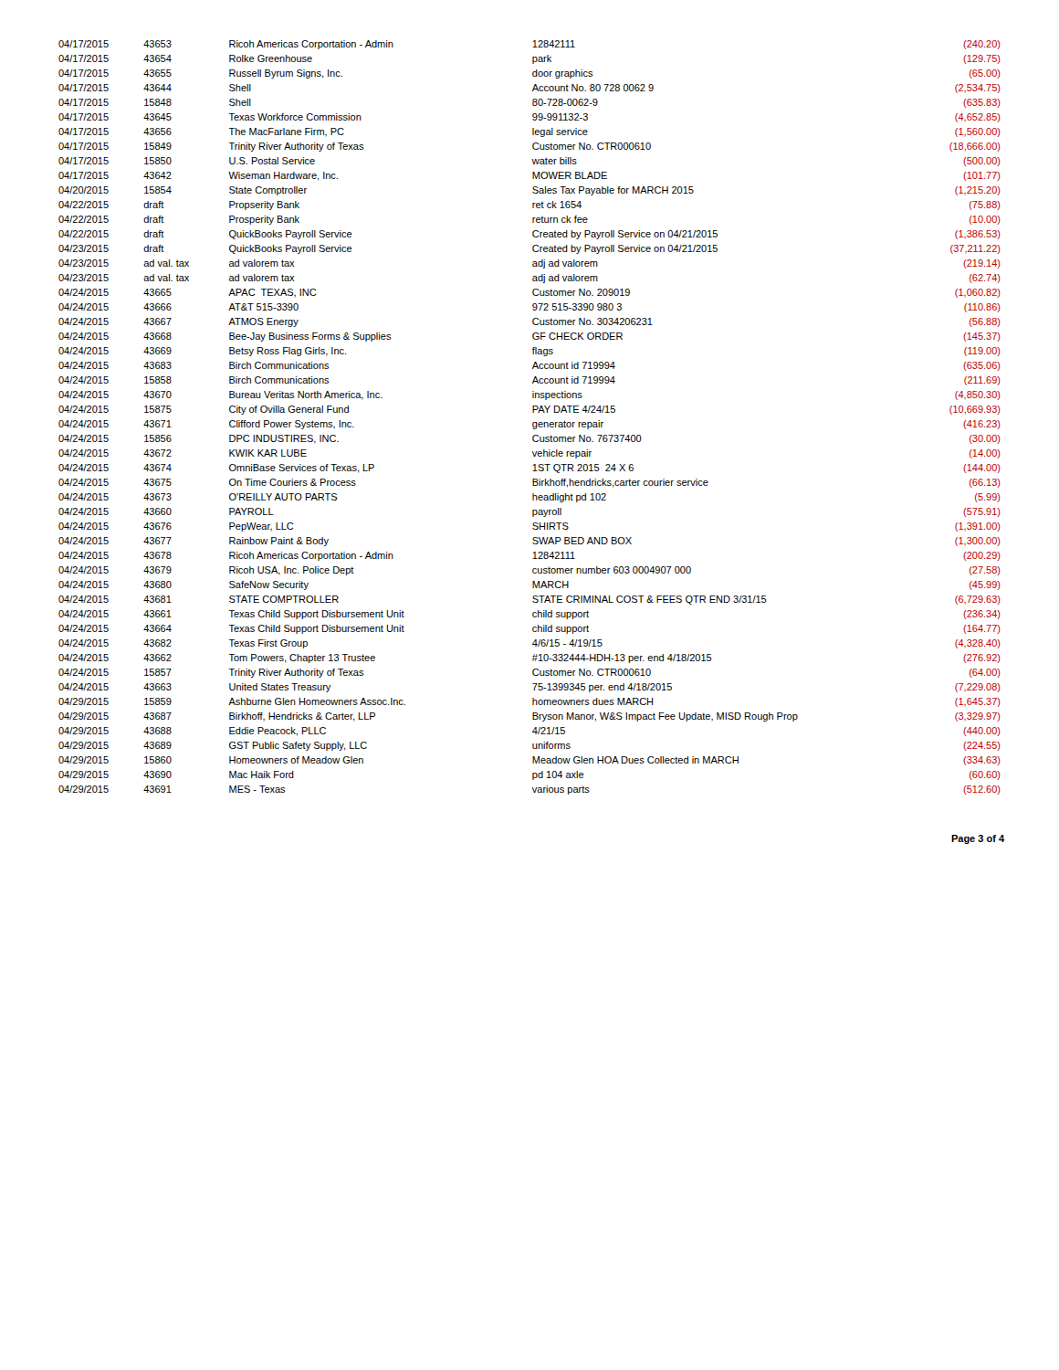| 04/17/2015 | 43653 | Ricoh Americas Corportation - Admin | 12842111 | (240.20) |
| 04/17/2015 | 43654 | Rolke Greenhouse | park | (129.75) |
| 04/17/2015 | 43655 | Russell Byrum Signs, Inc. | door graphics | (65.00) |
| 04/17/2015 | 43644 | Shell | Account No. 80 728 0062 9 | (2,534.75) |
| 04/17/2015 | 15848 | Shell | 80-728-0062-9 | (635.83) |
| 04/17/2015 | 43645 | Texas Workforce Commission | 99-991132-3 | (4,652.85) |
| 04/17/2015 | 43656 | The MacFarlane Firm, PC | legal service | (1,560.00) |
| 04/17/2015 | 15849 | Trinity River Authority of Texas | Customer No. CTR000610 | (18,666.00) |
| 04/17/2015 | 15850 | U.S. Postal Service | water bills | (500.00) |
| 04/17/2015 | 43642 | Wiseman Hardware, Inc. | MOWER BLADE | (101.77) |
| 04/20/2015 | 15854 | State Comptroller | Sales Tax Payable for MARCH 2015 | (1,215.20) |
| 04/22/2015 | draft | Propserity Bank | ret ck 1654 | (75.88) |
| 04/22/2015 | draft | Prosperity Bank | return ck fee | (10.00) |
| 04/22/2015 | draft | QuickBooks Payroll Service | Created by Payroll Service on 04/21/2015 | (1,386.53) |
| 04/23/2015 | draft | QuickBooks Payroll Service | Created by Payroll Service on 04/21/2015 | (37,211.22) |
| 04/23/2015 | ad val. tax | ad valorem tax | adj ad valorem | (219.14) |
| 04/23/2015 | ad val. tax | ad valorem tax | adj ad valorem | (62.74) |
| 04/24/2015 | 43665 | APAC TEXAS, INC | Customer No. 209019 | (1,060.82) |
| 04/24/2015 | 43666 | AT&T 515-3390 | 972 515-3390 980 3 | (110.86) |
| 04/24/2015 | 43667 | ATMOS Energy | Customer No. 3034206231 | (56.88) |
| 04/24/2015 | 43668 | Bee-Jay Business Forms & Supplies | GF CHECK ORDER | (145.37) |
| 04/24/2015 | 43669 | Betsy Ross Flag Girls, Inc. | flags | (119.00) |
| 04/24/2015 | 43683 | Birch Communications | Account id 719994 | (635.06) |
| 04/24/2015 | 15858 | Birch Communications | Account id 719994 | (211.69) |
| 04/24/2015 | 43670 | Bureau Veritas North America, Inc. | inspections | (4,850.30) |
| 04/24/2015 | 15875 | City of Ovilla General Fund | PAY DATE 4/24/15 | (10,669.93) |
| 04/24/2015 | 43671 | Clifford Power Systems, Inc. | generator repair | (416.23) |
| 04/24/2015 | 15856 | DPC INDUSTIRES, INC. | Customer No. 76737400 | (30.00) |
| 04/24/2015 | 43672 | KWIK KAR LUBE | vehicle repair | (14.00) |
| 04/24/2015 | 43674 | OmniBase Services of Texas, LP | 1ST QTR 2015 24 X 6 | (144.00) |
| 04/24/2015 | 43675 | On Time Couriers & Process | Birkhoff,hendricks,carter courier service | (66.13) |
| 04/24/2015 | 43673 | O'REILLY AUTO PARTS | headlight pd 102 | (5.99) |
| 04/24/2015 | 43660 | PAYROLL | payroll | (575.91) |
| 04/24/2015 | 43676 | PepWear, LLC | SHIRTS | (1,391.00) |
| 04/24/2015 | 43677 | Rainbow Paint & Body | SWAP BED AND BOX | (1,300.00) |
| 04/24/2015 | 43678 | Ricoh Americas Corportation - Admin | 12842111 | (200.29) |
| 04/24/2015 | 43679 | Ricoh USA, Inc. Police Dept | customer number 603 0004907 000 | (27.58) |
| 04/24/2015 | 43680 | SafeNow Security | MARCH | (45.99) |
| 04/24/2015 | 43681 | STATE COMPTROLLER | STATE CRIMINAL COST & FEES QTR END 3/31/15 | (6,729.63) |
| 04/24/2015 | 43661 | Texas Child Support Disbursement Unit | child support | (236.34) |
| 04/24/2015 | 43664 | Texas Child Support Disbursement Unit | child support | (164.77) |
| 04/24/2015 | 43682 | Texas First Group | 4/6/15 - 4/19/15 | (4,328.40) |
| 04/24/2015 | 43662 | Tom Powers, Chapter 13 Trustee | #10-332444-HDH-13 per. end 4/18/2015 | (276.92) |
| 04/24/2015 | 15857 | Trinity River Authority of Texas | Customer No. CTR000610 | (64.00) |
| 04/24/2015 | 43663 | United States Treasury | 75-1399345 per. end 4/18/2015 | (7,229.08) |
| 04/29/2015 | 15859 | Ashburne Glen Homeowners Assoc.Inc. | homeowners dues MARCH | (1,645.37) |
| 04/29/2015 | 43687 | Birkhoff, Hendricks & Carter, LLP | Bryson Manor, W&S Impact Fee Update, MISD Rough Prop | (3,329.97) |
| 04/29/2015 | 43688 | Eddie Peacock, PLLC | 4/21/15 | (440.00) |
| 04/29/2015 | 43689 | GST Public Safety Supply, LLC | uniforms | (224.55) |
| 04/29/2015 | 15860 | Homeowners of Meadow Glen | Meadow Glen HOA Dues Collected in MARCH | (334.63) |
| 04/29/2015 | 43690 | Mac Haik Ford | pd 104 axle | (60.60) |
| 04/29/2015 | 43691 | MES - Texas | various parts | (512.60) |
Page 3 of 4